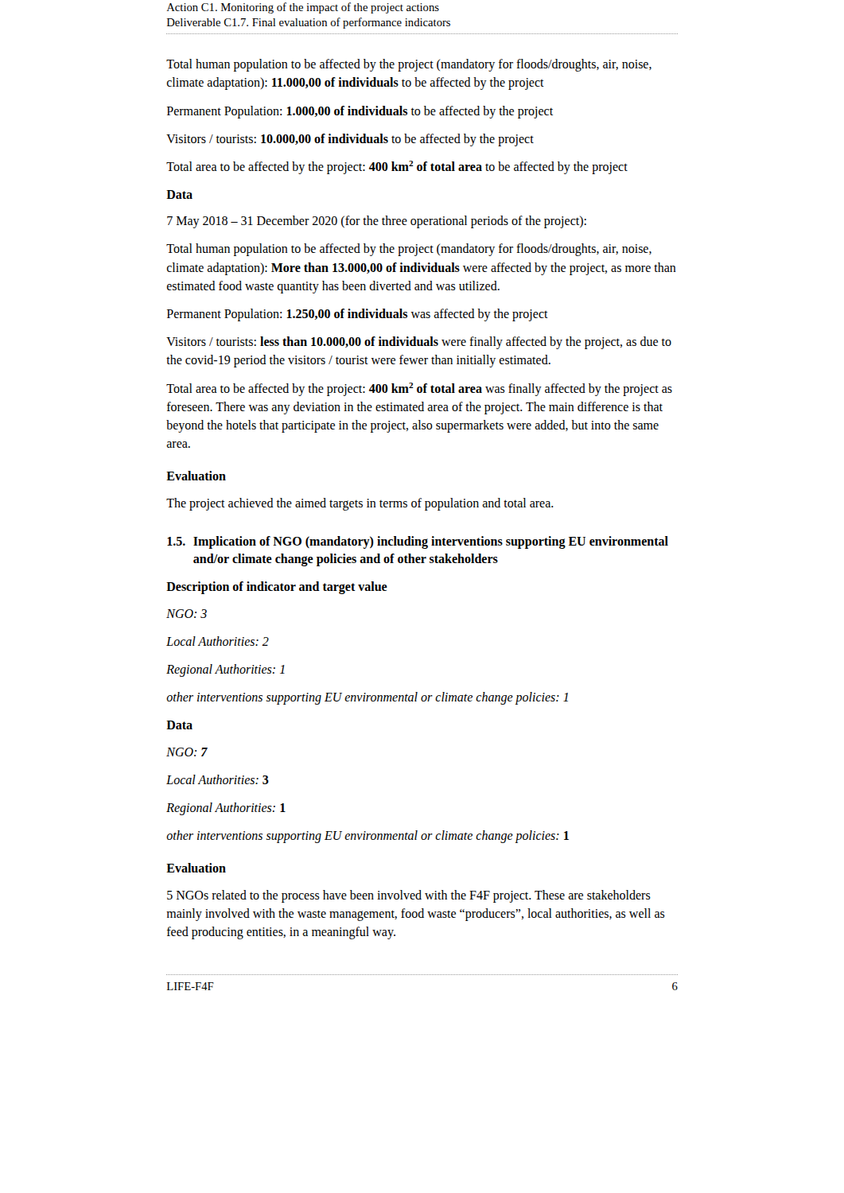Action C1. Monitoring of the impact of the project actions
Deliverable C1.7. Final evaluation of performance indicators
Total human population to be affected by the project (mandatory for floods/droughts, air, noise, climate adaptation): 11.000,00 of individuals to be affected by the project
Permanent Population: 1.000,00 of individuals to be affected by the project
Visitors / tourists: 10.000,00 of individuals to be affected by the project
Total area to be affected by the project: 400 km2 of total area to be affected by the project
Data
7 May 2018 – 31 December 2020 (for the three operational periods of the project):
Total human population to be affected by the project (mandatory for floods/droughts, air, noise, climate adaptation): More than 13.000,00 of individuals were affected by the project, as more than estimated food waste quantity has been diverted and was utilized.
Permanent Population: 1.250,00 of individuals was affected by the project
Visitors / tourists: less than 10.000,00 of individuals were finally affected by the project, as due to the covid-19 period the visitors / tourist were fewer than initially estimated.
Total area to be affected by the project: 400 km2 of total area was finally affected by the project as foreseen. There was any deviation in the estimated area of the project. The main difference is that beyond the hotels that participate in the project, also supermarkets were added, but into the same area.
Evaluation
The project achieved the aimed targets in terms of population and total area.
1.5. Implication of NGO (mandatory) including interventions supporting EU environmental and/or climate change policies and of other stakeholders
Description of indicator and target value
NGO: 3
Local Authorities: 2
Regional Authorities: 1
other interventions supporting EU environmental or climate change policies: 1
Data
NGO: 7
Local Authorities: 3
Regional Authorities: 1
other interventions supporting EU environmental or climate change policies: 1
Evaluation
5 NGOs related to the process have been involved with the F4F project. These are stakeholders mainly involved with the waste management, food waste “producers”, local authorities, as well as feed producing entities, in a meaningful way.
LIFE-F4F 6